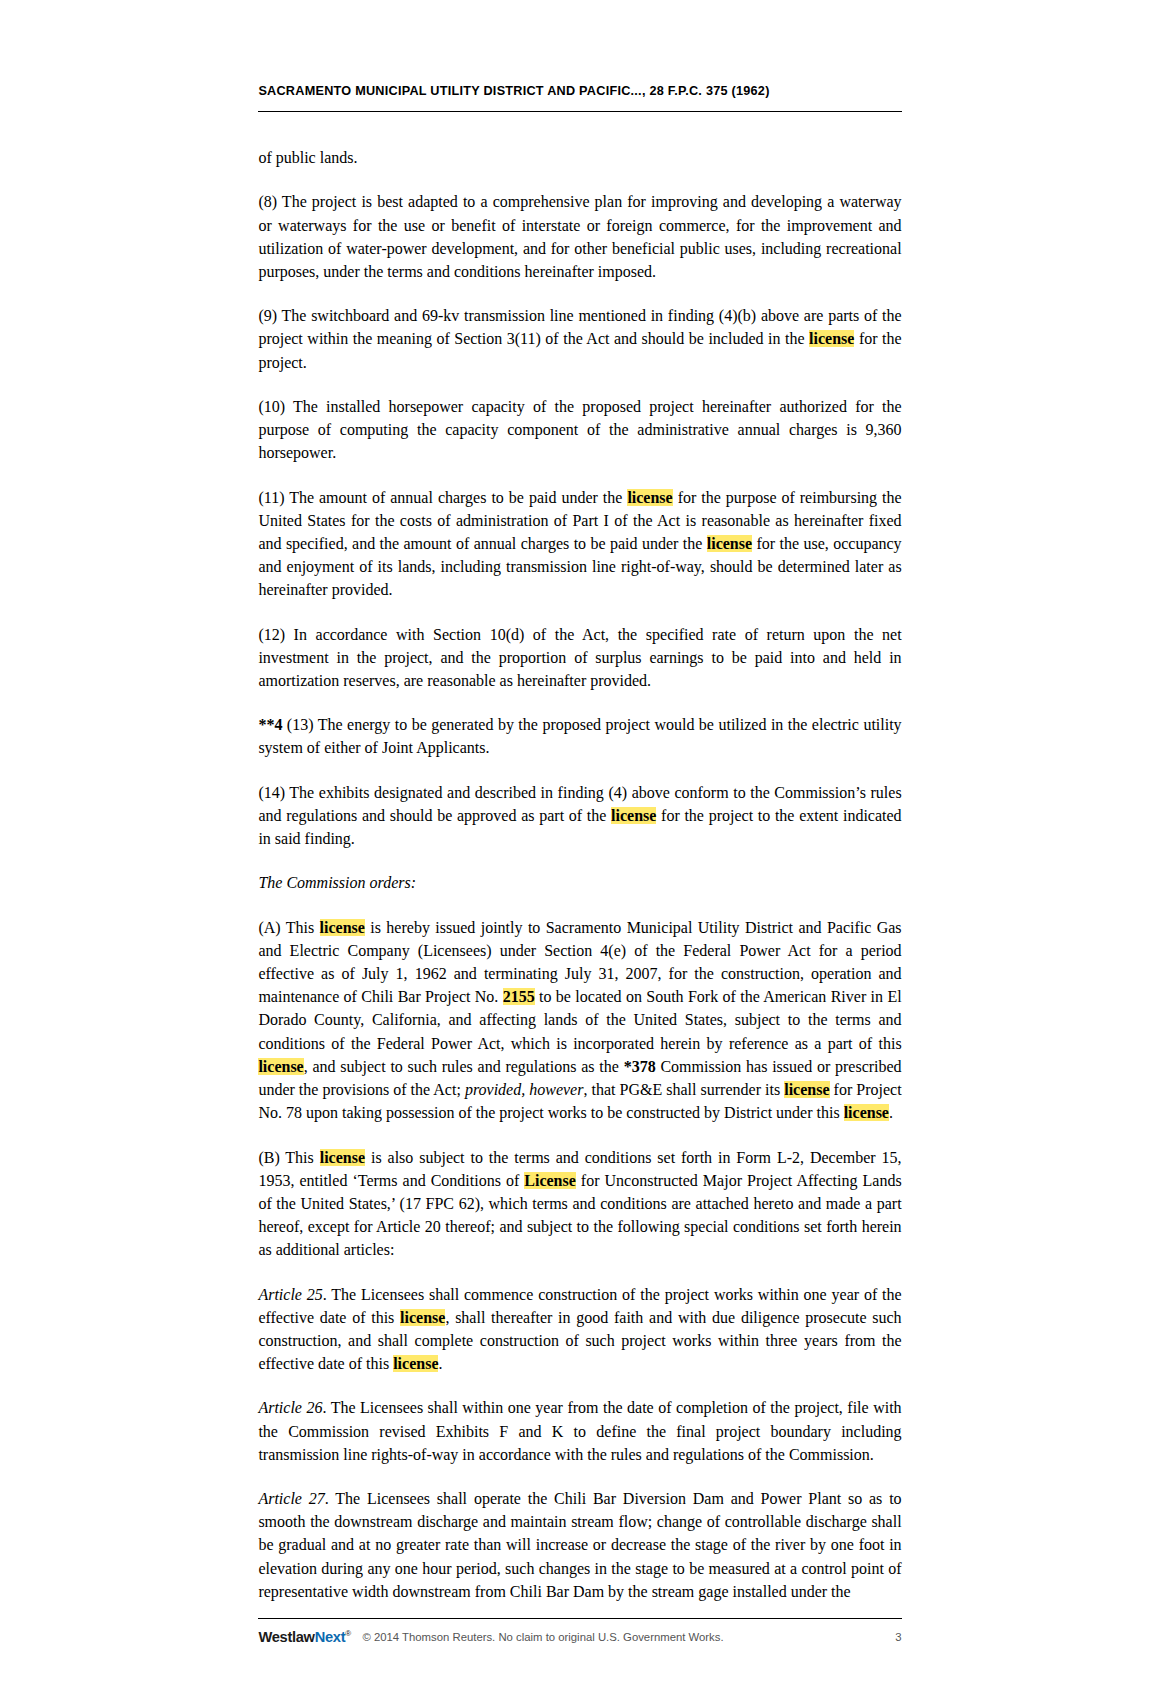SACRAMENTO MUNICIPAL UTILITY DISTRICT AND PACIFIC..., 28 F.P.C. 375 (1962)
of public lands.
(8) The project is best adapted to a comprehensive plan for improving and developing a waterway or waterways for the use or benefit of interstate or foreign commerce, for the improvement and utilization of water-power development, and for other beneficial public uses, including recreational purposes, under the terms and conditions hereinafter imposed.
(9) The switchboard and 69-kv transmission line mentioned in finding (4)(b) above are parts of the project within the meaning of Section 3(11) of the Act and should be included in the license for the project.
(10) The installed horsepower capacity of the proposed project hereinafter authorized for the purpose of computing the capacity component of the administrative annual charges is 9,360 horsepower.
(11) The amount of annual charges to be paid under the license for the purpose of reimbursing the United States for the costs of administration of Part I of the Act is reasonable as hereinafter fixed and specified, and the amount of annual charges to be paid under the license for the use, occupancy and enjoyment of its lands, including transmission line right-of-way, should be determined later as hereinafter provided.
(12) In accordance with Section 10(d) of the Act, the specified rate of return upon the net investment in the project, and the proportion of surplus earnings to be paid into and held in amortization reserves, are reasonable as hereinafter provided.
**4 (13) The energy to be generated by the proposed project would be utilized in the electric utility system of either of Joint Applicants.
(14) The exhibits designated and described in finding (4) above conform to the Commission’s rules and regulations and should be approved as part of the license for the project to the extent indicated in said finding.
The Commission orders:
(A) This license is hereby issued jointly to Sacramento Municipal Utility District and Pacific Gas and Electric Company (Licensees) under Section 4(e) of the Federal Power Act for a period effective as of July 1, 1962 and terminating July 31, 2007, for the construction, operation and maintenance of Chili Bar Project No. 2155 to be located on South Fork of the American River in El Dorado County, California, and affecting lands of the United States, subject to the terms and conditions of the Federal Power Act, which is incorporated herein by reference as a part of this license, and subject to such rules and regulations as the *378 Commission has issued or prescribed under the provisions of the Act; provided, however, that PG&E shall surrender its license for Project No. 78 upon taking possession of the project works to be constructed by District under this license.
(B) This license is also subject to the terms and conditions set forth in Form L-2, December 15, 1953, entitled ‘Terms and Conditions of License for Unconstructed Major Project Affecting Lands of the United States,’ (17 FPC 62), which terms and conditions are attached hereto and made a part hereof, except for Article 20 thereof; and subject to the following special conditions set forth herein as additional articles:
Article 25. The Licensees shall commence construction of the project works within one year of the effective date of this license, shall thereafter in good faith and with due diligence prosecute such construction, and shall complete construction of such project works within three years from the effective date of this license.
Article 26. The Licensees shall within one year from the date of completion of the project, file with the Commission revised Exhibits F and K to define the final project boundary including transmission line rights-of-way in accordance with the rules and regulations of the Commission.
Article 27. The Licensees shall operate the Chili Bar Diversion Dam and Power Plant so as to smooth the downstream discharge and maintain stream flow; change of controllable discharge shall be gradual and at no greater rate than will increase or decrease the stage of the river by one foot in elevation during any one hour period, such changes in the stage to be measured at a control point of representative width downstream from Chili Bar Dam by the stream gage installed under the
WestlawNext® © 2014 Thomson Reuters. No claim to original U.S. Government Works. 3